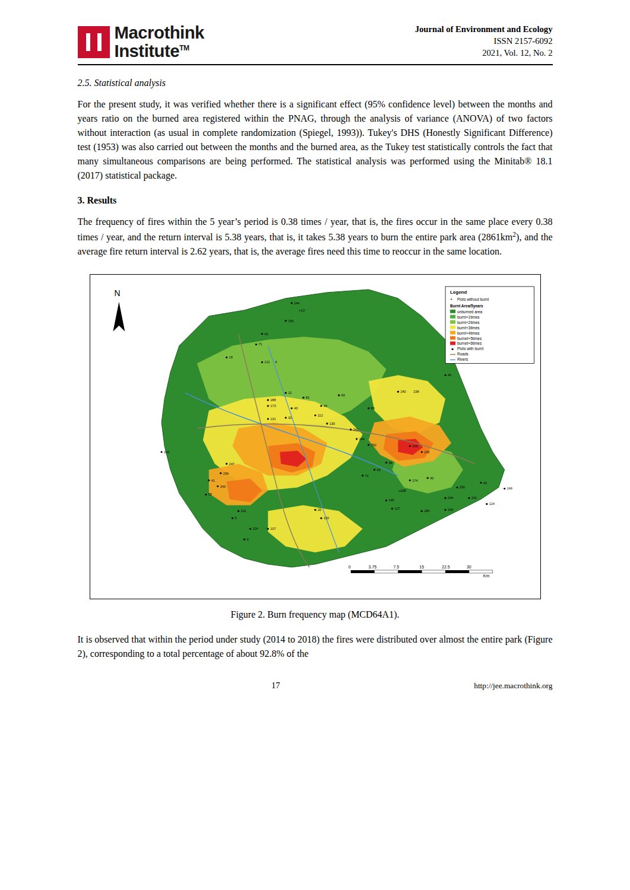Macrothink
InstituteTM
Journal of Environment and Ecology
ISSN 2157-6092
2021, Vol. 12, No. 2
2.5. Statistical analysis
For the present study, it was verified whether there is a significant effect (95% confidence level) between the months and years ratio on the burned area registered within the PNAG, through the analysis of variance (ANOVA) of two factors without interaction (as usual in complete randomization (Spiegel, 1993)). Tukey's DHS (Honestly Significant Difference) test (1953) was also carried out between the months and the burned area, as the Tukey test statistically controls the fact that many simultaneous comparisons are being performed. The statistical analysis was performed using the Minitab® 18.1 (2017) statistical package.
3. Results
The frequency of fires within the 5 year’s period is 0.38 times / year, that is, the fires occur in the same place every 0.38 times / year, and the return interval is 5.38 years, that is, it takes 5.38 years to burn the entire park area (2861km2), and the average fire return interval is 2.62 years, that is, the average fires need this time to reoccur in the same location.
N 244 +12 159 40 71 18 121 9 40 22 188 82 69 240 238 173 43 94 80 131 92 112 130 242 244 252 248 235 100 99 63 72 247 239 41 243 55 174 40 +208 250 93 149 145 246 241 124 127 184 165 20 120 101 5 224 107 9 Legend Plots without burnt + Burnt Area/5years unburned area burnt+1times burnt+2times burnt+3times burnt+4times burnet+5times burnet+6times Plots with burnt Roads Rivers 0 3.75 7.5 15 22.5 30 Km
Figure 2. Burn frequency map (MCD64A1).
It is observed that within the period under study (2014 to 2018) the fires were distributed over almost the entire park (Figure 2), corresponding to a total percentage of about 92.8% of the
17 http://jee.macrothink.org